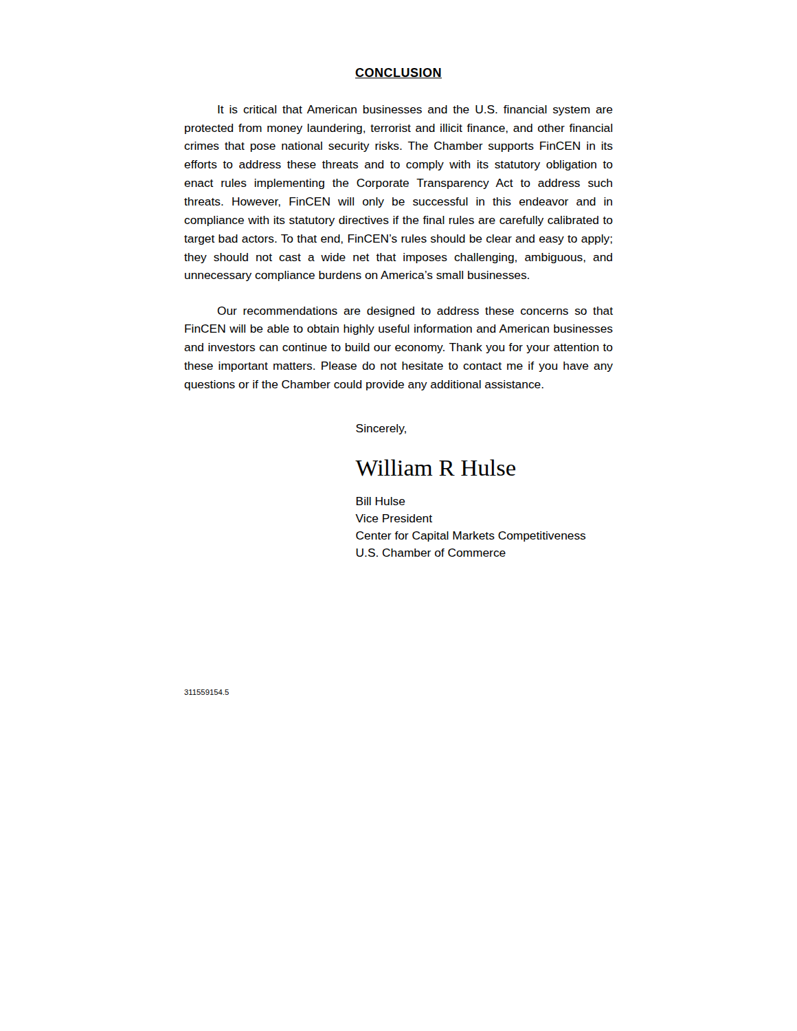CONCLUSION
It is critical that American businesses and the U.S. financial system are protected from money laundering, terrorist and illicit finance, and other financial crimes that pose national security risks. The Chamber supports FinCEN in its efforts to address these threats and to comply with its statutory obligation to enact rules implementing the Corporate Transparency Act to address such threats. However, FinCEN will only be successful in this endeavor and in compliance with its statutory directives if the final rules are carefully calibrated to target bad actors. To that end, FinCEN’s rules should be clear and easy to apply; they should not cast a wide net that imposes challenging, ambiguous, and unnecessary compliance burdens on America’s small businesses.
Our recommendations are designed to address these concerns so that FinCEN will be able to obtain highly useful information and American businesses and investors can continue to build our economy. Thank you for your attention to these important matters. Please do not hesitate to contact me if you have any questions or if the Chamber could provide any additional assistance.
Sincerely,
William R Hulse
Bill Hulse
Vice President
Center for Capital Markets Competitiveness
U.S. Chamber of Commerce
311559154.5